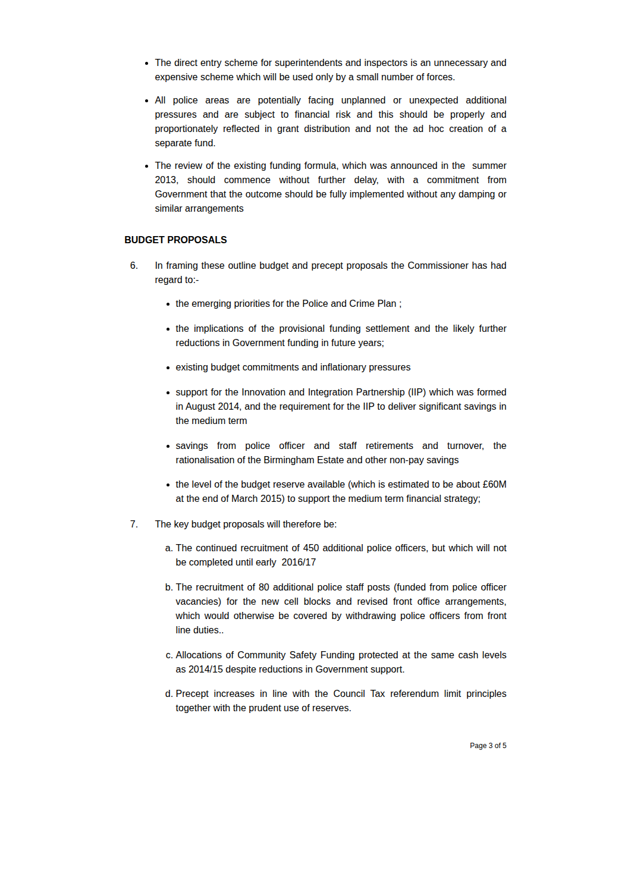The direct entry scheme for superintendents and inspectors is an unnecessary and expensive scheme which will be used only by a small number of forces.
All police areas are potentially facing unplanned or unexpected additional pressures and are subject to financial risk and this should be properly and proportionately reflected in grant distribution and not the ad hoc creation of a separate fund.
The review of the existing funding formula, which was announced in the summer 2013, should commence without further delay, with a commitment from Government that the outcome should be fully implemented without any damping or similar arrangements
BUDGET PROPOSALS
6. In framing these outline budget and precept proposals the Commissioner has had regard to:-
the emerging priorities for the Police and Crime Plan ;
the implications of the provisional funding settlement and the likely further reductions in Government funding in future years;
existing budget commitments and inflationary pressures
support for the Innovation and Integration Partnership (IIP) which was formed in August 2014, and the requirement for the IIP to deliver significant savings in the medium term
savings from police officer and staff retirements and turnover, the rationalisation of the Birmingham Estate and other non-pay savings
the level of the budget reserve available (which is estimated to be about £60M at the end of March 2015) to support the medium term financial strategy;
7. The key budget proposals will therefore be:
The continued recruitment of 450 additional police officers, but which will not be completed until early 2016/17
The recruitment of 80 additional police staff posts (funded from police officer vacancies) for the new cell blocks and revised front office arrangements, which would otherwise be covered by withdrawing police officers from front line duties..
Allocations of Community Safety Funding protected at the same cash levels as 2014/15 despite reductions in Government support.
Precept increases in line with the Council Tax referendum limit principles together with the prudent use of reserves.
Page 3 of 5